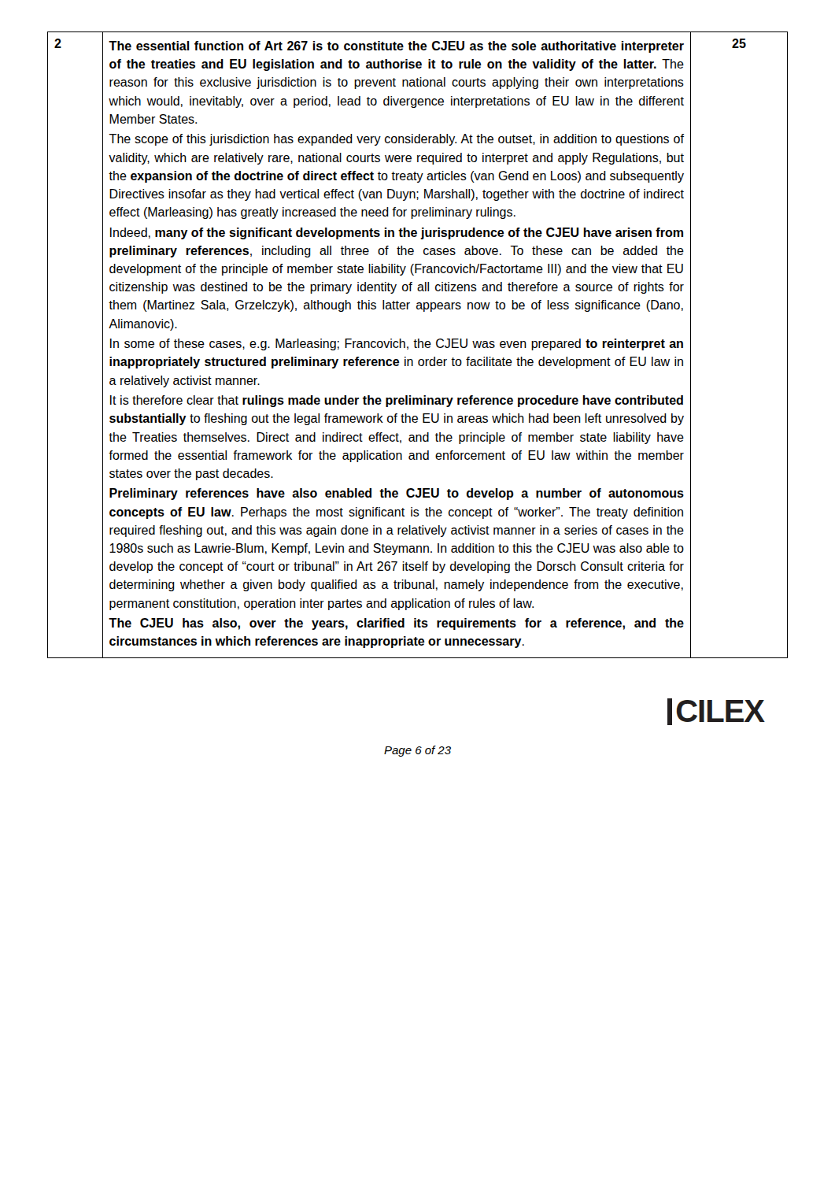| 2 | The essential function of Art 267 is to constitute the CJEU as the sole authoritative interpreter of the treaties and EU legislation and to authorise it to rule on the validity of the latter. The reason for this exclusive jurisdiction is to prevent national courts applying their own interpretations which would, inevitably, over a period, lead to divergence interpretations of EU law in the different Member States. The scope of this jurisdiction has expanded very considerably. At the outset, in addition to questions of validity, which are relatively rare, national courts were required to interpret and apply Regulations, but the expansion of the doctrine of direct effect to treaty articles (van Gend en Loos) and subsequently Directives insofar as they had vertical effect (van Duyn; Marshall), together with the doctrine of indirect effect (Marleasing) has greatly increased the need for preliminary rulings. Indeed, many of the significant developments in the jurisprudence of the CJEU have arisen from preliminary references , including all three of the cases above. To these can be added the development of the principle of member state liability (Francovich/Factortame III) and the view that EU citizenship was destined to be the primary identity of all citizens and therefore a source of rights for them (Martinez Sala, Grzelczyk), although this latter appears now to be of less significance (Dano, Alimanovic). In some of these cases, e.g. Marleasing; Francovich, the CJEU was even prepared to reinterpret an inappropriately structured preliminary reference in order to facilitate the development of EU law in a relatively activist manner. It is therefore clear that rulings made under the preliminary reference procedure have contributed substantially to fleshing out the legal framework of the EU in areas which had been left unresolved by the Treaties themselves. Direct and indirect effect, and the principle of member state liability have formed the essential framework for the application and enforcement of EU law within the member states over the past decades. Preliminary references have also enabled the CJEU to develop a number of autonomous concepts of EU law . Perhaps the most significant is the concept of “worker”. The treaty definition required fleshing out, and this was again done in a relatively activist manner in a series of cases in the 1980s such as Lawrie-Blum, Kempf, Levin and Steymann. In addition to this the CJEU was also able to develop the concept of “court or tribunal” in Art 267 itself by developing the Dorsch Consult criteria for determining whether a given body qualified as a tribunal, namely independence from the executive, permanent constitution, operation inter partes and application of rules of law. The CJEU has also, over the years, clarified its requirements for a reference, and the circumstances in which references are inappropriate or unnecessary . | 25 |
CILEX
Page 6 of 23